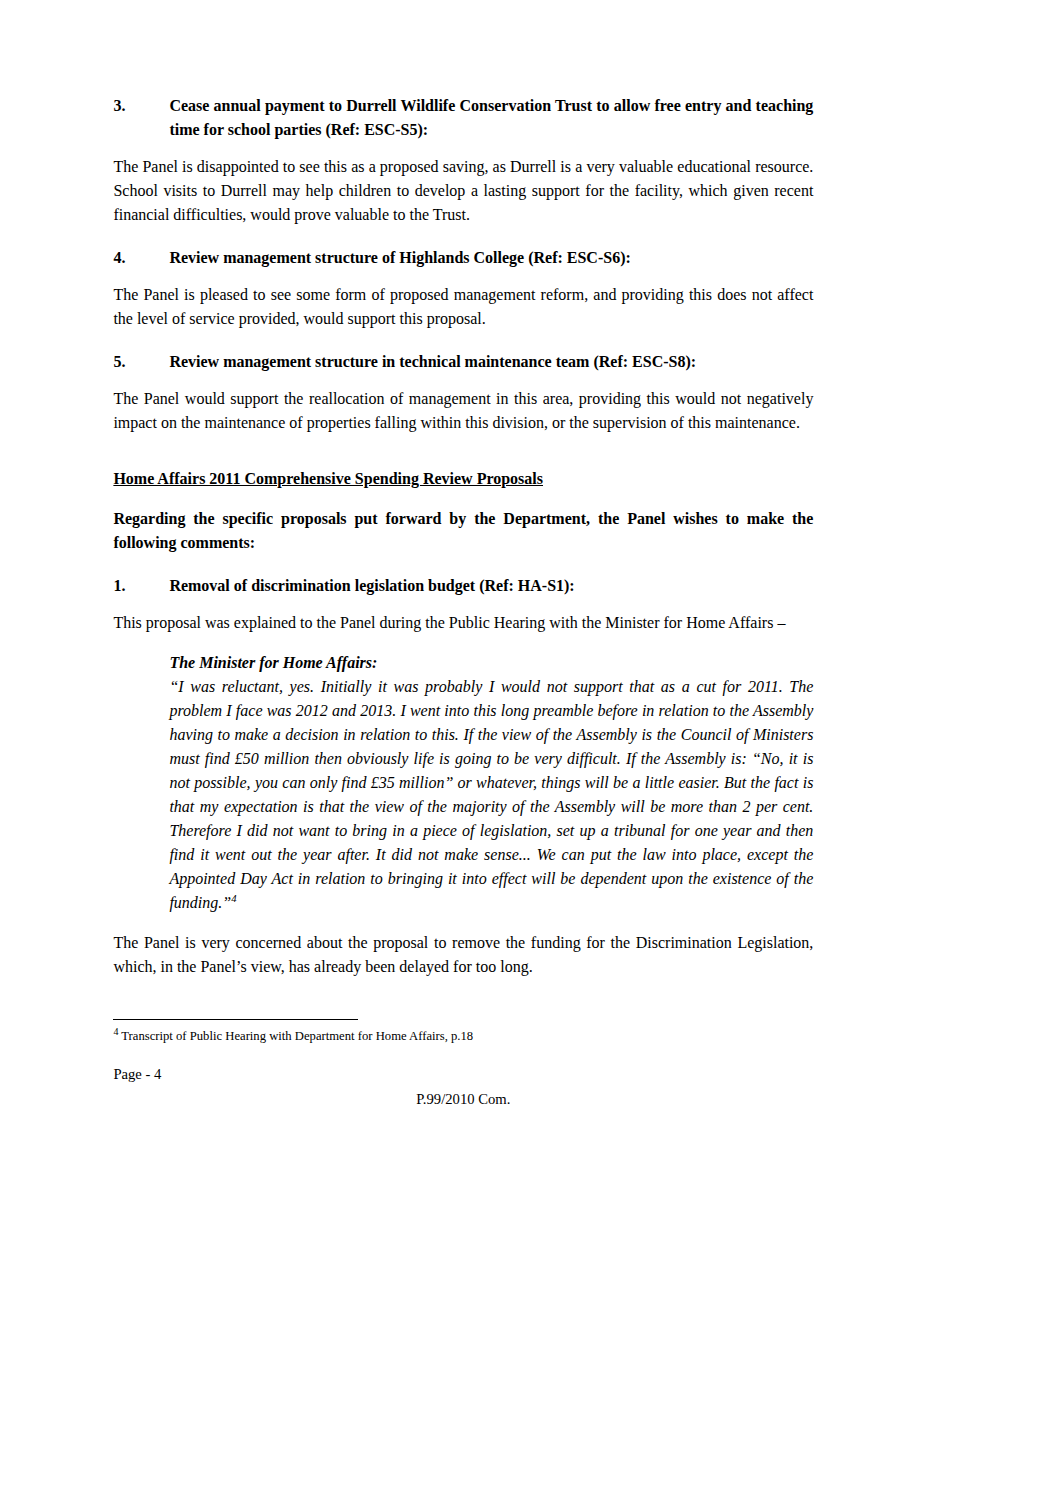3. Cease annual payment to Durrell Wildlife Conservation Trust to allow free entry and teaching time for school parties (Ref: ESC-S5):
The Panel is disappointed to see this as a proposed saving, as Durrell is a very valuable educational resource. School visits to Durrell may help children to develop a lasting support for the facility, which given recent financial difficulties, would prove valuable to the Trust.
4. Review management structure of Highlands College (Ref: ESC-S6):
The Panel is pleased to see some form of proposed management reform, and providing this does not affect the level of service provided, would support this proposal.
5. Review management structure in technical maintenance team (Ref: ESC-S8):
The Panel would support the reallocation of management in this area, providing this would not negatively impact on the maintenance of properties falling within this division, or the supervision of this maintenance.
Home Affairs 2011 Comprehensive Spending Review Proposals
Regarding the specific proposals put forward by the Department, the Panel wishes to make the following comments:
1. Removal of discrimination legislation budget (Ref: HA-S1):
This proposal was explained to the Panel during the Public Hearing with the Minister for Home Affairs –
The Minister for Home Affairs: “I was reluctant, yes. Initially it was probably I would not support that as a cut for 2011. The problem I face was 2012 and 2013. I went into this long preamble before in relation to the Assembly having to make a decision in relation to this. If the view of the Assembly is the Council of Ministers must find £50 million then obviously life is going to be very difficult. If the Assembly is: “No, it is not possible, you can only find £35 million” or whatever, things will be a little easier. But the fact is that my expectation is that the view of the majority of the Assembly will be more than 2 per cent. Therefore I did not want to bring in a piece of legislation, set up a tribunal for one year and then find it went out the year after. It did not make sense... We can put the law into place, except the Appointed Day Act in relation to bringing it into effect will be dependent upon the existence of the funding.”4
The Panel is very concerned about the proposal to remove the funding for the Discrimination Legislation, which, in the Panel’s view, has already been delayed for too long.
4 Transcript of Public Hearing with Department for Home Affairs, p.18
Page - 4
P.99/2010 Com.